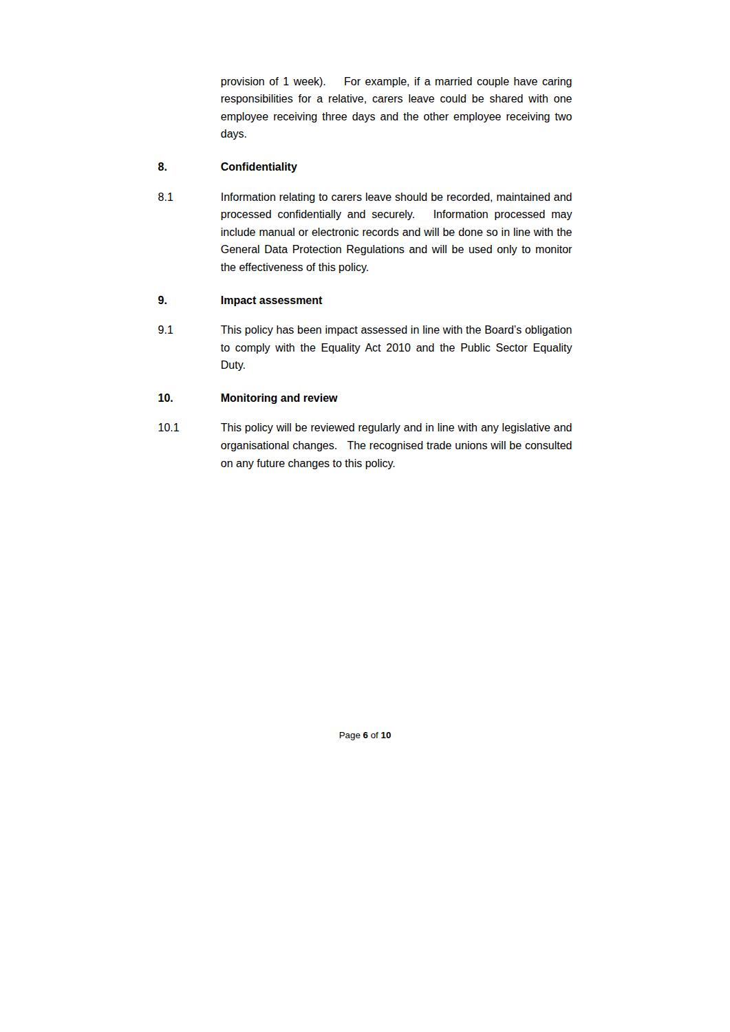provision of 1 week). For example, if a married couple have caring responsibilities for a relative, carers leave could be shared with one employee receiving three days and the other employee receiving two days.
8. Confidentiality
8.1 Information relating to carers leave should be recorded, maintained and processed confidentially and securely. Information processed may include manual or electronic records and will be done so in line with the General Data Protection Regulations and will be used only to monitor the effectiveness of this policy.
9. Impact assessment
9.1 This policy has been impact assessed in line with the Board’s obligation to comply with the Equality Act 2010 and the Public Sector Equality Duty.
10. Monitoring and review
10.1 This policy will be reviewed regularly and in line with any legislative and organisational changes. The recognised trade unions will be consulted on any future changes to this policy.
Page 6 of 10